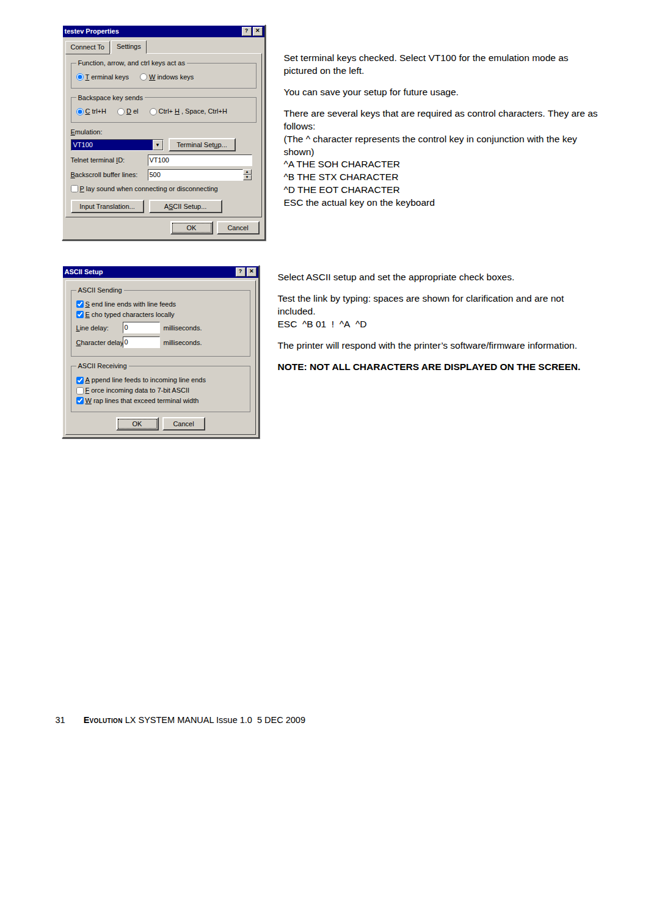testev Properties ? ✕
Connect To
Settings
Function, arrow, and ctrl keys act as
Terminal keys Windows keys
Backspace key sends
Ctrl+H Del Ctrl+H, Space, Ctrl+H
Emulation:
VT100
▼
Terminal Setup...
Telnet terminal ID:
VT100
Backscroll buffer lines:
500
▲
▼
Play sound when connecting or disconnecting
Input Translation... ASCII Setup...
OK Cancel
Set terminal keys checked. Select VT100 for the emulation mode as pictured on the left.
You can save your setup for future usage.
There are several keys that are required as control characters. They are as follows:
(The ^ character represents the control key in conjunction with the key shown)
^A THE SOH CHARACTER
^B THE STX CHARACTER
^D THE EOT CHARACTER
ESC the actual key on the keyboard
ASCII Setup ? ✕
ASCII Sending
Send line ends with line feeds
Echo typed characters locally
Line delay:
0
milliseconds.
Character delay:
0
milliseconds.
ASCII Receiving
Append line feeds to incoming line ends
Force incoming data to 7-bit ASCII
Wrap lines that exceed terminal width
OK Cancel
Select ASCII setup and set the appropriate check boxes.
Test the link by typing: spaces are shown for clarification and are not included.
ESC ^B 01 ! ^A ^D
The printer will respond with the printer’s software/firmware information.
NOTE: NOT ALL CHARACTERS ARE DISPLAYED ON THE SCREEN.
31 Evolution LX SYSTEM MANUAL Issue 1.0 5 DEC 2009